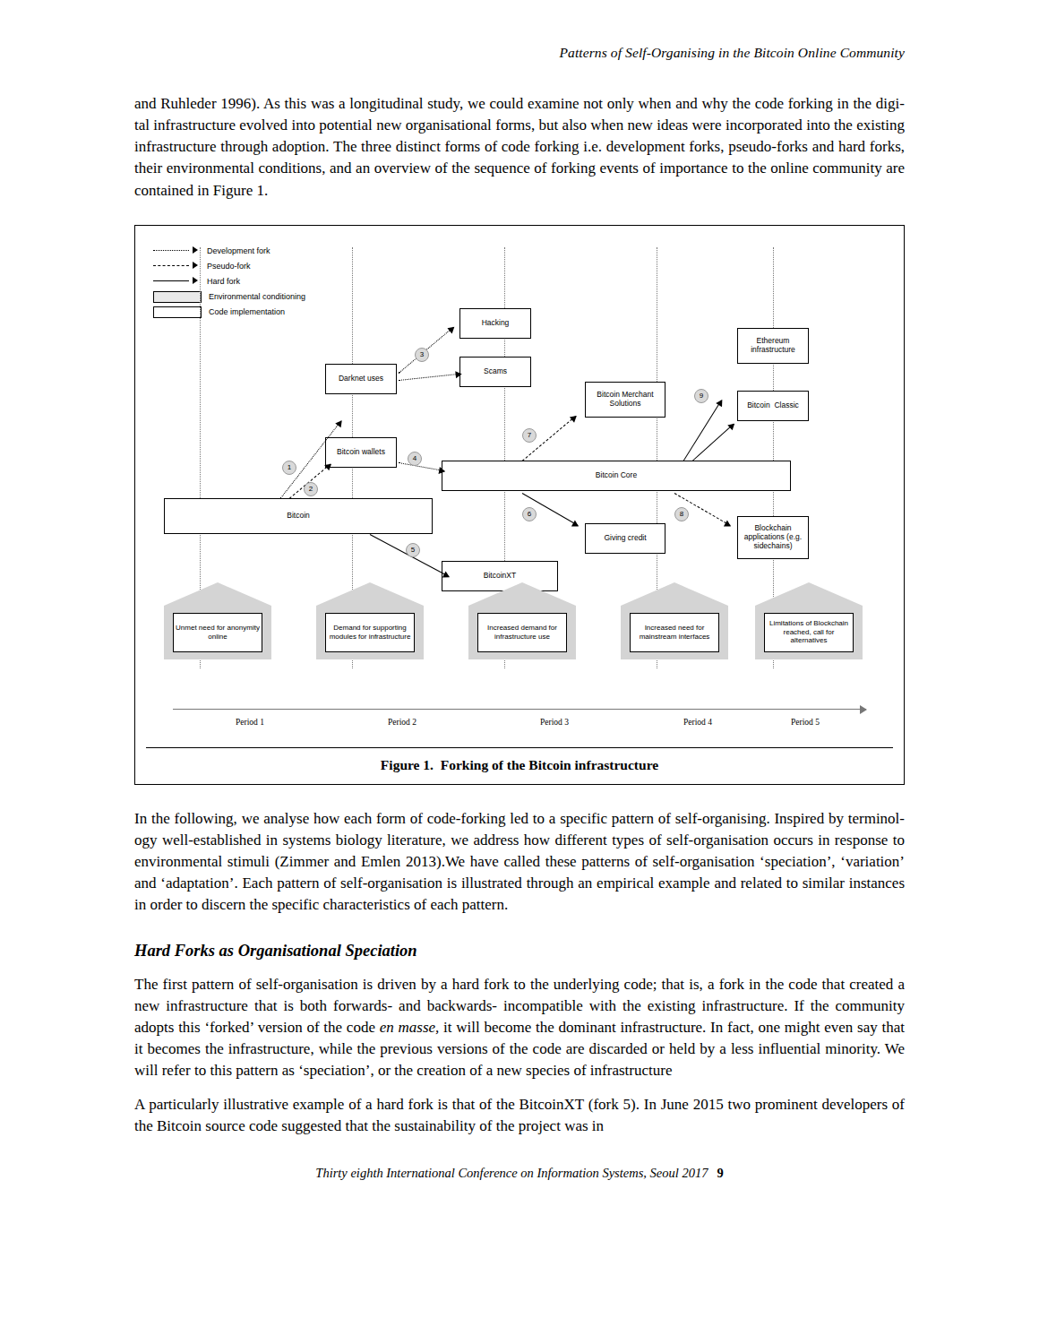Patterns of Self-Organising in the Bitcoin Online Community
and Ruhleder 1996). As this was a longitudinal study, we could examine not only when and why the code forking in the digital infrastructure evolved into potential new organisational forms, but also when new ideas were incorporated into the existing infrastructure through adoption. The three distinct forms of code forking i.e. development forks, pseudo-forks and hard forks, their environmental conditions, and an overview of the sequence of forking events of importance to the online community are contained in Figure 1.
Development fork
Pseudo-fork
Hard fork
Environmental conditioning
Code implementation
Bitcoin
Darknet uses
Bitcoin wallets
Hacking
Scams
Bitcoin Core
BitcoinXT
Bitcoin Merchant Solutions
Giving credit
Ethereum infrastructure
Bitcoin Classic
Blockchain applications (e.g. sidechains)
1
2
3
4
5
6
7
8
9
Unmet need for anonymity online
Demand for supporting modules for infrastructure
Increased demand for infrastructure use
Increased need for mainstream interfaces
Limitations of Blockchain reached, call for alternatives
Period 1
Period 2
Period 3
Period 4
Period 5
Figure 1. Forking of the Bitcoin infrastructure
In the following, we analyse how each form of code-forking led to a specific pattern of self-organising. Inspired by terminology well-established in systems biology literature, we address how different types of self-organisation occurs in response to environmental stimuli (Zimmer and Emlen 2013).We have called these patterns of self-organisation ‘speciation’, ‘variation’ and ‘adaptation’. Each pattern of self-organisation is illustrated through an empirical example and related to similar instances in order to discern the specific characteristics of each pattern.
Hard Forks as Organisational Speciation
The first pattern of self-organisation is driven by a hard fork to the underlying code; that is, a fork in the code that created a new infrastructure that is both forwards- and backwards- incompatible with the existing infrastructure. If the community adopts this ‘forked’ version of the code en masse, it will become the dominant infrastructure. In fact, one might even say that it becomes the infrastructure, while the previous versions of the code are discarded or held by a less influential minority. We will refer to this pattern as ‘speciation’, or the creation of a new species of infrastructure
A particularly illustrative example of a hard fork is that of the BitcoinXT (fork 5). In June 2015 two prominent developers of the Bitcoin source code suggested that the sustainability of the project was in
Thirty eighth International Conference on Information Systems, Seoul 20179